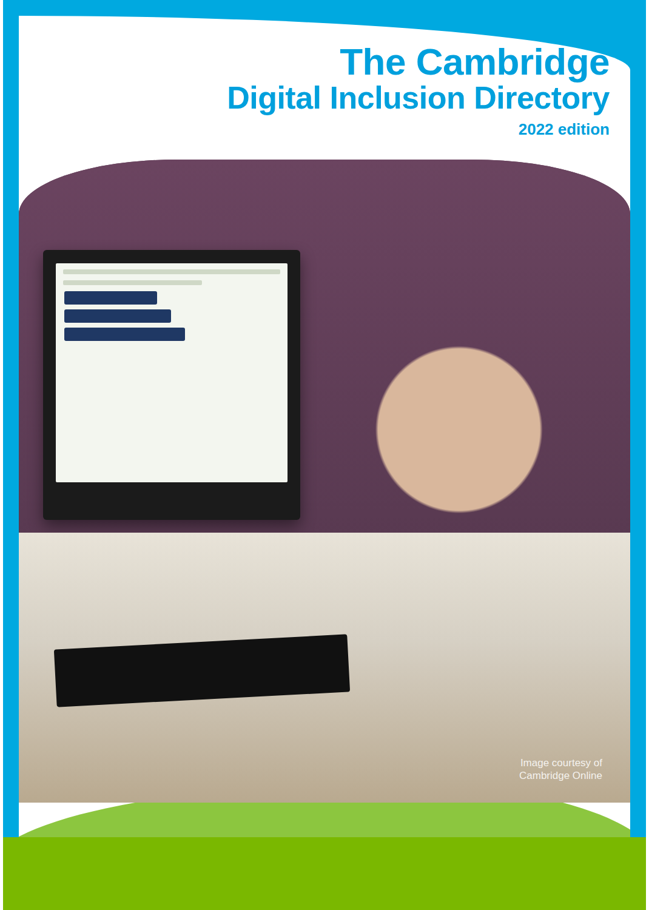The Cambridge Digital Inclusion Directory
2022 edition
Image courtesy of
Cambridge Online